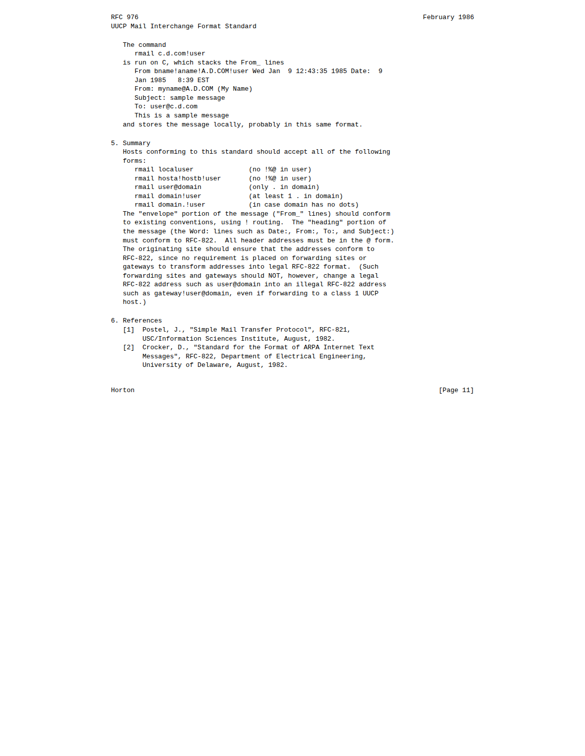RFC 976 February 1986
UUCP Mail Interchange Format Standard
The command
rmail c.d.com!user
is run on C, which stacks the From_ lines
From bname!aname!A.D.COM!user Wed Jan  9 12:43:35 1985 Date:  9
Jan 1985   8:39 EST
From: myname@A.D.COM (My Name)
Subject: sample message
To: user@c.d.com
This is a sample message
and stores the message locally, probably in this same format.
5. Summary
Hosts conforming to this standard should accept all of the following
forms:
rmail localuser              (no !%@ in user)
rmail hosta!hostb!user       (no !%@ in user)
rmail user@domain            (only . in domain)
rmail domain!user            (at least 1 . in domain)
rmail domain.!user           (in case domain has no dots)
The "envelope" portion of the message ("From_" lines) should conform
to existing conventions, using ! routing.  The "heading" portion of
the message (the Word: lines such as Date:, From:, To:, and Subject:)
must conform to RFC-822.  All header addresses must be in the @ form.
The originating site should ensure that the addresses conform to
RFC-822, since no requirement is placed on forwarding sites or
gateways to transform addresses into legal RFC-822 format.  (Such
forwarding sites and gateways should NOT, however, change a legal
RFC-822 address such as user@domain into an illegal RFC-822 address
such as gateway!user@domain, even if forwarding to a class 1 UUCP
host.)
6. References
[1]  Postel, J., "Simple Mail Transfer Protocol", RFC-821,
     USC/Information Sciences Institute, August, 1982.
[2]  Crocker, D., "Standard for the Format of ARPA Internet Text
     Messages", RFC-822, Department of Electrical Engineering,
     University of Delaware, August, 1982.
Horton[Page 11]